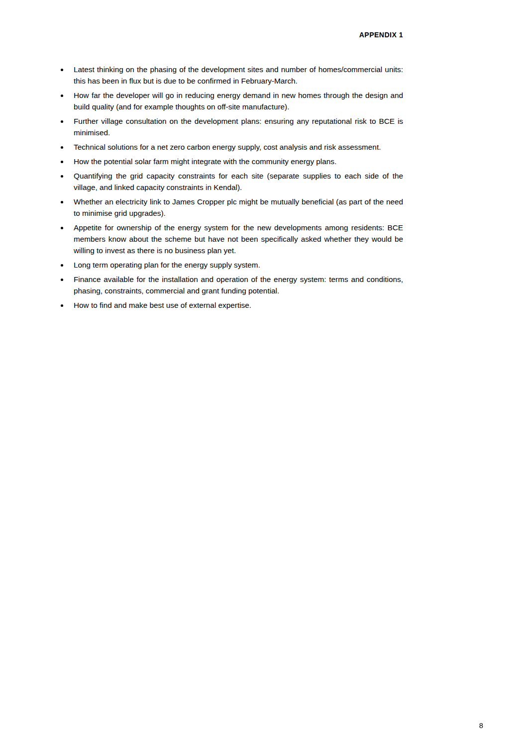APPENDIX 1
Latest thinking on the phasing of the development sites and number of homes/commercial units: this has been in flux but is due to be confirmed in February-March.
How far the developer will go in reducing energy demand in new homes through the design and build quality (and for example thoughts on off-site manufacture).
Further village consultation on the development plans: ensuring any reputational risk to BCE is minimised.
Technical solutions for a net zero carbon energy supply, cost analysis and risk assessment.
How the potential solar farm might integrate with the community energy plans.
Quantifying the grid capacity constraints for each site (separate supplies to each side of the village, and linked capacity constraints in Kendal).
Whether an electricity link to James Cropper plc might be mutually beneficial (as part of the need to minimise grid upgrades).
Appetite for ownership of the energy system for the new developments among residents: BCE members know about the scheme but have not been specifically asked whether they would be willing to invest as there is no business plan yet.
Long term operating plan for the energy supply system.
Finance available for the installation and operation of the energy system: terms and conditions, phasing, constraints, commercial and grant funding potential.
How to find and make best use of external expertise.
8